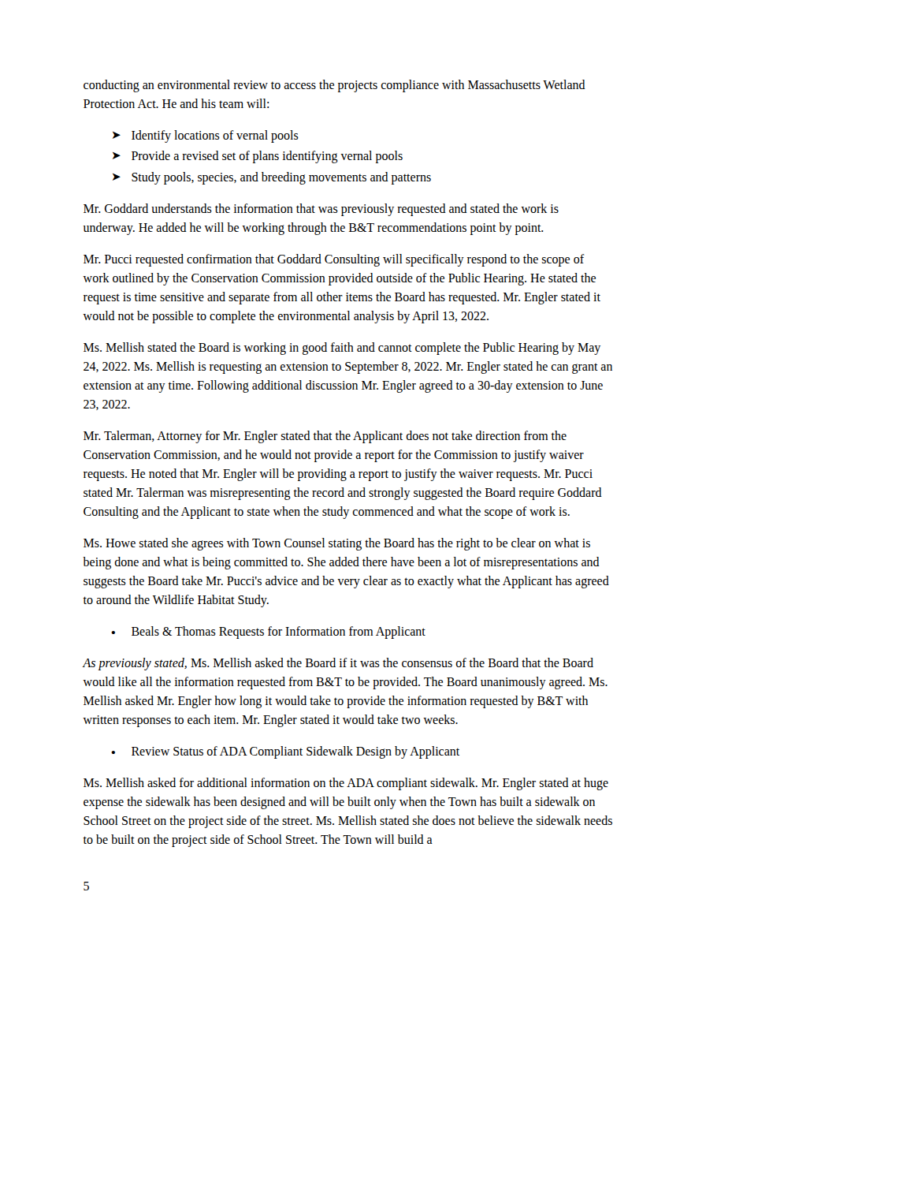conducting an environmental review to access the projects compliance with Massachusetts Wetland Protection Act. He and his team will:
Identify locations of vernal pools
Provide a revised set of plans identifying vernal pools
Study pools, species, and breeding movements and patterns
Mr. Goddard understands the information that was previously requested and stated the work is underway. He added he will be working through the B&T recommendations point by point.
Mr. Pucci requested confirmation that Goddard Consulting will specifically respond to the scope of work outlined by the Conservation Commission provided outside of the Public Hearing. He stated the request is time sensitive and separate from all other items the Board has requested. Mr. Engler stated it would not be possible to complete the environmental analysis by April 13, 2022.
Ms. Mellish stated the Board is working in good faith and cannot complete the Public Hearing by May 24, 2022. Ms. Mellish is requesting an extension to September 8, 2022. Mr. Engler stated he can grant an extension at any time. Following additional discussion Mr. Engler agreed to a 30-day extension to June 23, 2022.
Mr. Talerman, Attorney for Mr. Engler stated that the Applicant does not take direction from the Conservation Commission, and he would not provide a report for the Commission to justify waiver requests. He noted that Mr. Engler will be providing a report to justify the waiver requests. Mr. Pucci stated Mr. Talerman was misrepresenting the record and strongly suggested the Board require Goddard Consulting and the Applicant to state when the study commenced and what the scope of work is.
Ms. Howe stated she agrees with Town Counsel stating the Board has the right to be clear on what is being done and what is being committed to. She added there have been a lot of misrepresentations and suggests the Board take Mr. Pucci's advice and be very clear as to exactly what the Applicant has agreed to around the Wildlife Habitat Study.
Beals & Thomas Requests for Information from Applicant
As previously stated, Ms. Mellish asked the Board if it was the consensus of the Board that the Board would like all the information requested from B&T to be provided. The Board unanimously agreed. Ms. Mellish asked Mr. Engler how long it would take to provide the information requested by B&T with written responses to each item. Mr. Engler stated it would take two weeks.
Review Status of ADA Compliant Sidewalk Design by Applicant
Ms. Mellish asked for additional information on the ADA compliant sidewalk. Mr. Engler stated at huge expense the sidewalk has been designed and will be built only when the Town has built a sidewalk on School Street on the project side of the street. Ms. Mellish stated she does not believe the sidewalk needs to be built on the project side of School Street. The Town will build a
5